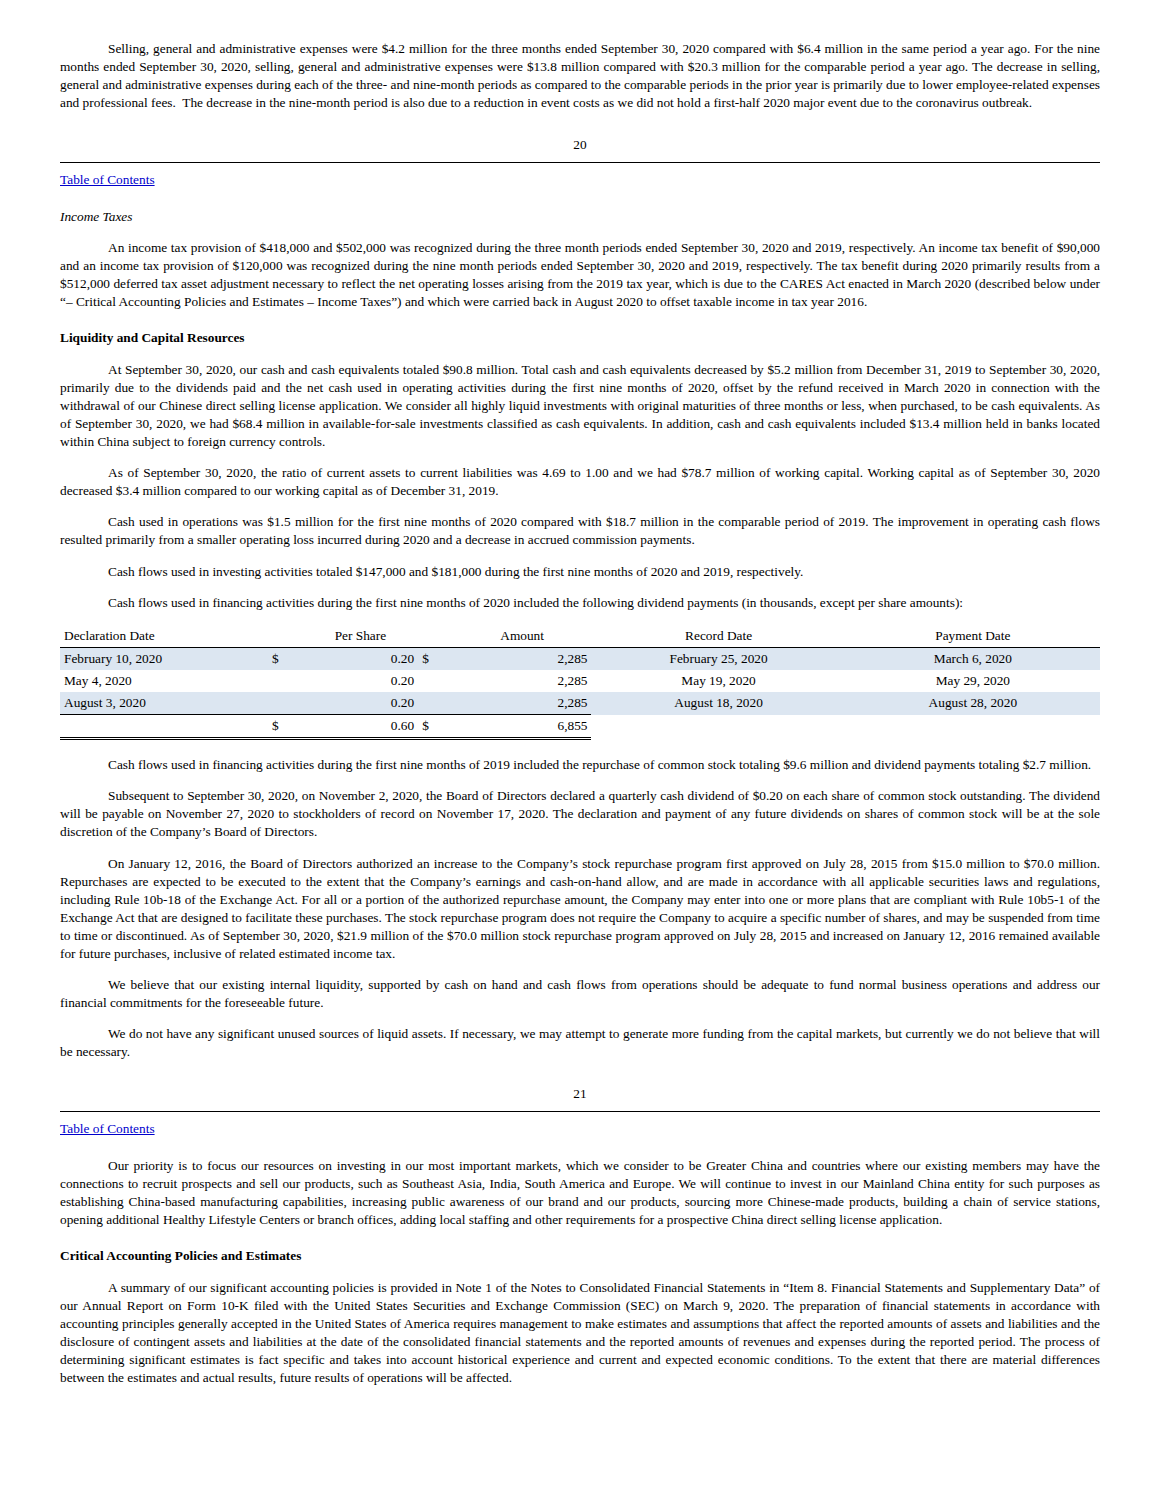Selling, general and administrative expenses were $4.2 million for the three months ended September 30, 2020 compared with $6.4 million in the same period a year ago. For the nine months ended September 30, 2020, selling, general and administrative expenses were $13.8 million compared with $20.3 million for the comparable period a year ago. The decrease in selling, general and administrative expenses during each of the three- and nine-month periods as compared to the comparable periods in the prior year is primarily due to lower employee-related expenses and professional fees. The decrease in the nine-month period is also due to a reduction in event costs as we did not hold a first-half 2020 major event due to the coronavirus outbreak.
20
Table of Contents
Income Taxes
An income tax provision of $418,000 and $502,000 was recognized during the three month periods ended September 30, 2020 and 2019, respectively. An income tax benefit of $90,000 and an income tax provision of $120,000 was recognized during the nine month periods ended September 30, 2020 and 2019, respectively. The tax benefit during 2020 primarily results from a $512,000 deferred tax asset adjustment necessary to reflect the net operating losses arising from the 2019 tax year, which is due to the CARES Act enacted in March 2020 (described below under “– Critical Accounting Policies and Estimates – Income Taxes”) and which were carried back in August 2020 to offset taxable income in tax year 2016.
Liquidity and Capital Resources
At September 30, 2020, our cash and cash equivalents totaled $90.8 million. Total cash and cash equivalents decreased by $5.2 million from December 31, 2019 to September 30, 2020, primarily due to the dividends paid and the net cash used in operating activities during the first nine months of 2020, offset by the refund received in March 2020 in connection with the withdrawal of our Chinese direct selling license application. We consider all highly liquid investments with original maturities of three months or less, when purchased, to be cash equivalents. As of September 30, 2020, we had $68.4 million in available-for-sale investments classified as cash equivalents. In addition, cash and cash equivalents included $13.4 million held in banks located within China subject to foreign currency controls.
As of September 30, 2020, the ratio of current assets to current liabilities was 4.69 to 1.00 and we had $78.7 million of working capital. Working capital as of September 30, 2020 decreased $3.4 million compared to our working capital as of December 31, 2019.
Cash used in operations was $1.5 million for the first nine months of 2020 compared with $18.7 million in the comparable period of 2019. The improvement in operating cash flows resulted primarily from a smaller operating loss incurred during 2020 and a decrease in accrued commission payments.
Cash flows used in investing activities totaled $147,000 and $181,000 during the first nine months of 2020 and 2019, respectively.
Cash flows used in financing activities during the first nine months of 2020 included the following dividend payments (in thousands, except per share amounts):
| Declaration Date | | Per Share | | Amount | Record Date | Payment Date |
| --- | --- | --- | --- | --- | --- | --- |
| February 10, 2020 | $ | 0.20 | $ | 2,285 | February 25, 2020 | March 6, 2020 |
| May 4, 2020 | | 0.20 | | 2,285 | May 19, 2020 | May 29, 2020 |
| August 3, 2020 | | 0.20 | | 2,285 | August 18, 2020 | August 28, 2020 |
| | $ | 0.60 | $ | 6,855 | | |
Cash flows used in financing activities during the first nine months of 2019 included the repurchase of common stock totaling $9.6 million and dividend payments totaling $2.7 million.
Subsequent to September 30, 2020, on November 2, 2020, the Board of Directors declared a quarterly cash dividend of $0.20 on each share of common stock outstanding. The dividend will be payable on November 27, 2020 to stockholders of record on November 17, 2020. The declaration and payment of any future dividends on shares of common stock will be at the sole discretion of the Company’s Board of Directors.
On January 12, 2016, the Board of Directors authorized an increase to the Company’s stock repurchase program first approved on July 28, 2015 from $15.0 million to $70.0 million. Repurchases are expected to be executed to the extent that the Company’s earnings and cash-on-hand allow, and are made in accordance with all applicable securities laws and regulations, including Rule 10b-18 of the Exchange Act. For all or a portion of the authorized repurchase amount, the Company may enter into one or more plans that are compliant with Rule 10b5-1 of the Exchange Act that are designed to facilitate these purchases. The stock repurchase program does not require the Company to acquire a specific number of shares, and may be suspended from time to time or discontinued. As of September 30, 2020, $21.9 million of the $70.0 million stock repurchase program approved on July 28, 2015 and increased on January 12, 2016 remained available for future purchases, inclusive of related estimated income tax.
We believe that our existing internal liquidity, supported by cash on hand and cash flows from operations should be adequate to fund normal business operations and address our financial commitments for the foreseeable future.
We do not have any significant unused sources of liquid assets. If necessary, we may attempt to generate more funding from the capital markets, but currently we do not believe that will be necessary.
21
Table of Contents
Our priority is to focus our resources on investing in our most important markets, which we consider to be Greater China and countries where our existing members may have the connections to recruit prospects and sell our products, such as Southeast Asia, India, South America and Europe. We will continue to invest in our Mainland China entity for such purposes as establishing China-based manufacturing capabilities, increasing public awareness of our brand and our products, sourcing more Chinese-made products, building a chain of service stations, opening additional Healthy Lifestyle Centers or branch offices, adding local staffing and other requirements for a prospective China direct selling license application.
Critical Accounting Policies and Estimates
A summary of our significant accounting policies is provided in Note 1 of the Notes to Consolidated Financial Statements in “Item 8. Financial Statements and Supplementary Data” of our Annual Report on Form 10-K filed with the United States Securities and Exchange Commission (SEC) on March 9, 2020. The preparation of financial statements in accordance with accounting principles generally accepted in the United States of America requires management to make estimates and assumptions that affect the reported amounts of assets and liabilities and the disclosure of contingent assets and liabilities at the date of the consolidated financial statements and the reported amounts of revenues and expenses during the reported period. The process of determining significant estimates is fact specific and takes into account historical experience and current and expected economic conditions. To the extent that there are material differences between the estimates and actual results, future results of operations will be affected.